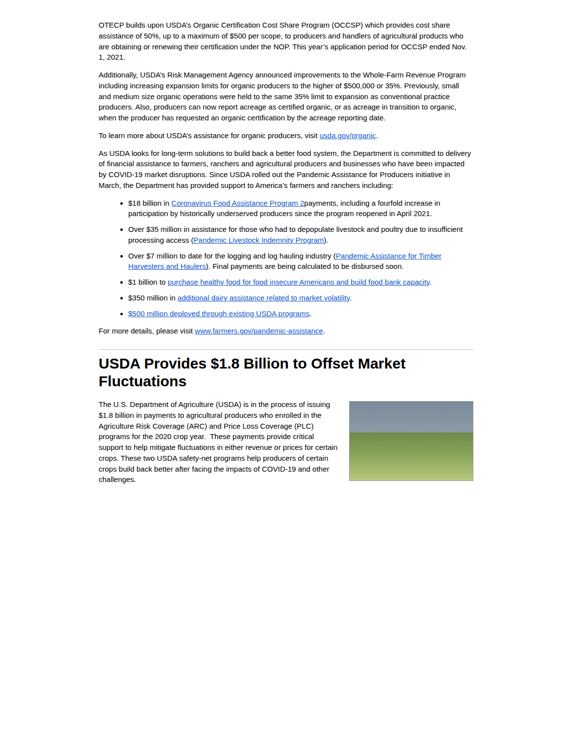OTECP builds upon USDA’s Organic Certification Cost Share Program (OCCSP) which provides cost share assistance of 50%, up to a maximum of $500 per scope, to producers and handlers of agricultural products who are obtaining or renewing their certification under the NOP. This year’s application period for OCCSP ended Nov. 1, 2021.
Additionally, USDA’s Risk Management Agency announced improvements to the Whole-Farm Revenue Program including increasing expansion limits for organic producers to the higher of $500,000 or 35%. Previously, small and medium size organic operations were held to the same 35% limit to expansion as conventional practice producers. Also, producers can now report acreage as certified organic, or as acreage in transition to organic, when the producer has requested an organic certification by the acreage reporting date.
To learn more about USDA’s assistance for organic producers, visit usda.gov/organic.
As USDA looks for long-term solutions to build back a better food system, the Department is committed to delivery of financial assistance to farmers, ranchers and agricultural producers and businesses who have been impacted by COVID-19 market disruptions. Since USDA rolled out the Pandemic Assistance for Producers initiative in March, the Department has provided support to America’s farmers and ranchers including:
$18 billion in Coronavirus Food Assistance Program 2payments, including a fourfold increase in participation by historically underserved producers since the program reopened in April 2021.
Over $35 million in assistance for those who had to depopulate livestock and poultry due to insufficient processing access (Pandemic Livestock Indemnity Program).
Over $7 million to date for the logging and log hauling industry (Pandemic Assistance for Timber Harvesters and Haulers). Final payments are being calculated to be disbursed soon.
$1 billion to purchase healthy food for food insecure Americans and build food bank capacity.
$350 million in additional dairy assistance related to market volatility.
$500 million deployed through existing USDA programs.
For more details, please visit www.farmers.gov/pandemic-assistance.
USDA Provides $1.8 Billion to Offset Market Fluctuations
The U.S. Department of Agriculture (USDA) is in the process of issuing $1.8 billion in payments to agricultural producers who enrolled in the Agriculture Risk Coverage (ARC) and Price Loss Coverage (PLC) programs for the 2020 crop year. These payments provide critical support to help mitigate fluctuations in either revenue or prices for certain crops. These two USDA safety-net programs help producers of certain crops build back better after facing the impacts of COVID-19 and other challenges.